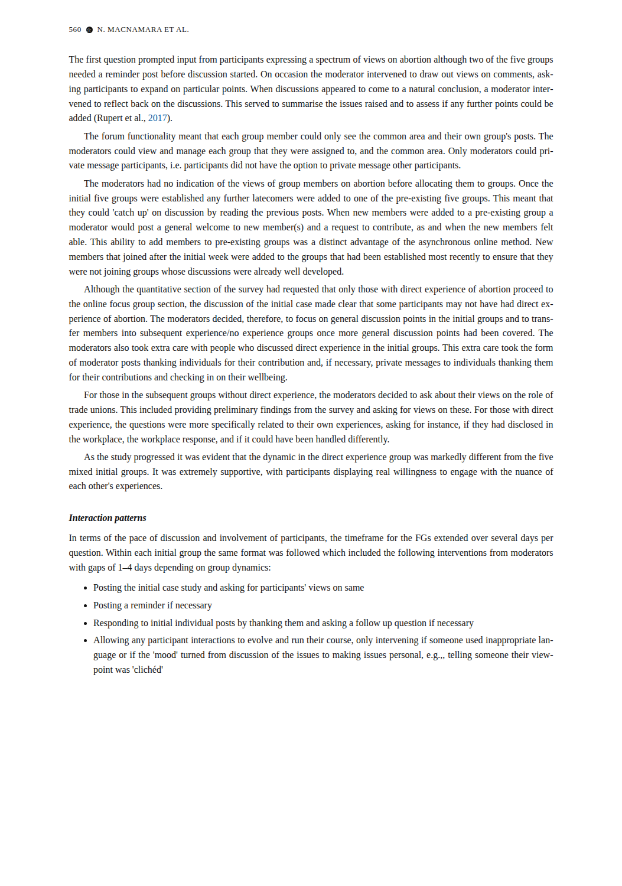560 ☆ N. Macnamara et al.
The first question prompted input from participants expressing a spectrum of views on abortion although two of the five groups needed a reminder post before discussion started. On occasion the moderator intervened to draw out views on comments, asking participants to expand on particular points. When discussions appeared to come to a natural conclusion, a moderator intervened to reflect back on the discussions. This served to summarise the issues raised and to assess if any further points could be added (Rupert et al., 2017).
The forum functionality meant that each group member could only see the common area and their own group's posts. The moderators could view and manage each group that they were assigned to, and the common area. Only moderators could private message participants, i.e. participants did not have the option to private message other participants.
The moderators had no indication of the views of group members on abortion before allocating them to groups. Once the initial five groups were established any further latecomers were added to one of the pre-existing five groups. This meant that they could 'catch up' on discussion by reading the previous posts. When new members were added to a pre-existing group a moderator would post a general welcome to new member(s) and a request to contribute, as and when the new members felt able. This ability to add members to pre-existing groups was a distinct advantage of the asynchronous online method. New members that joined after the initial week were added to the groups that had been established most recently to ensure that they were not joining groups whose discussions were already well developed.
Although the quantitative section of the survey had requested that only those with direct experience of abortion proceed to the online focus group section, the discussion of the initial case made clear that some participants may not have had direct experience of abortion. The moderators decided, therefore, to focus on general discussion points in the initial groups and to transfer members into subsequent experience/no experience groups once more general discussion points had been covered. The moderators also took extra care with people who discussed direct experience in the initial groups. This extra care took the form of moderator posts thanking individuals for their contribution and, if necessary, private messages to individuals thanking them for their contributions and checking in on their wellbeing.
For those in the subsequent groups without direct experience, the moderators decided to ask about their views on the role of trade unions. This included providing preliminary findings from the survey and asking for views on these. For those with direct experience, the questions were more specifically related to their own experiences, asking for instance, if they had disclosed in the workplace, the workplace response, and if it could have been handled differently.
As the study progressed it was evident that the dynamic in the direct experience group was markedly different from the five mixed initial groups. It was extremely supportive, with participants displaying real willingness to engage with the nuance of each other's experiences.
Interaction patterns
In terms of the pace of discussion and involvement of participants, the timeframe for the FGs extended over several days per question. Within each initial group the same format was followed which included the following interventions from moderators with gaps of 1–4 days depending on group dynamics:
Posting the initial case study and asking for participants' views on same
Posting a reminder if necessary
Responding to initial individual posts by thanking them and asking a follow up question if necessary
Allowing any participant interactions to evolve and run their course, only intervening if someone used inappropriate language or if the 'mood' turned from discussion of the issues to making issues personal, e.g.,, telling someone their viewpoint was 'clichéd'